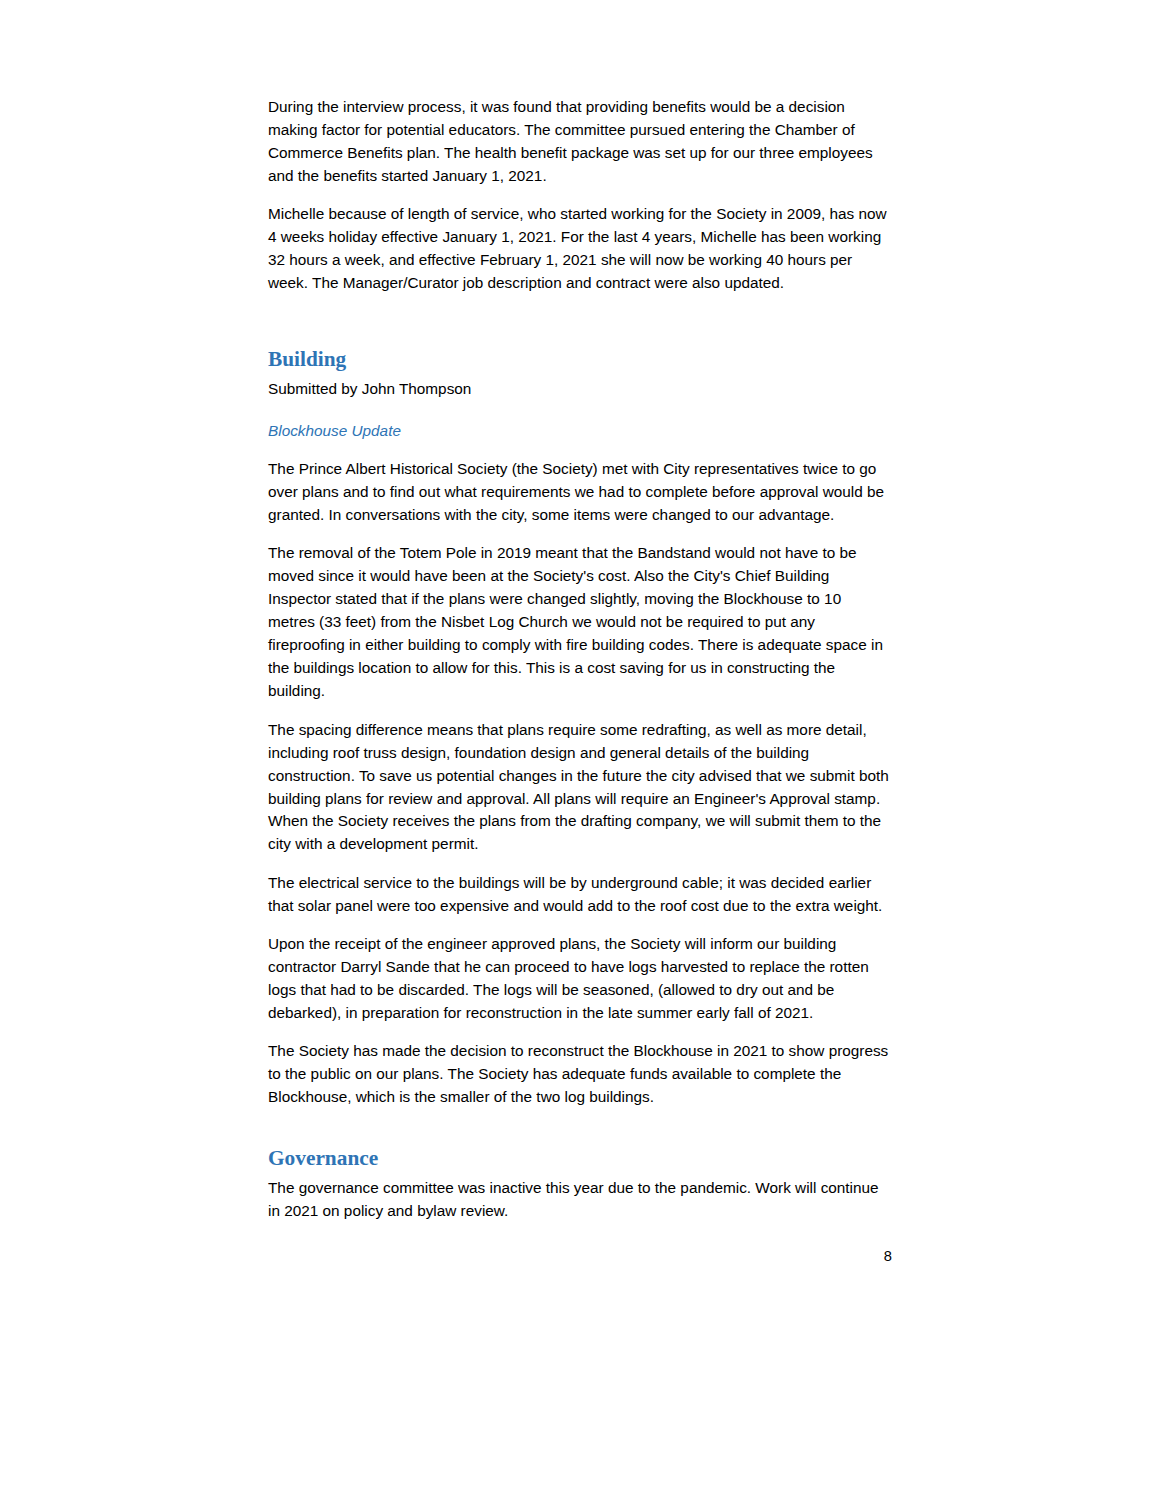During the interview process, it was found that providing benefits would be a decision making factor for potential educators. The committee pursued entering the Chamber of Commerce Benefits plan. The health benefit package was set up for our three employees and the benefits started January 1, 2021.
Michelle because of length of service, who started working for the Society in 2009, has now 4 weeks holiday effective January 1, 2021. For the last 4 years, Michelle has been working 32 hours a week, and effective February 1, 2021 she will now be working 40 hours per week. The Manager/Curator job description and contract were also updated.
Building
Submitted by John Thompson
Blockhouse Update
The Prince Albert Historical Society (the Society) met with City representatives twice to go over plans and to find out what requirements we had to complete before approval would be granted. In conversations with the city, some items were changed to our advantage.
The removal of the Totem Pole in 2019 meant that the Bandstand would not have to be moved since it would have been at the Society's cost. Also the City's Chief Building Inspector stated that if the plans were changed slightly, moving the Blockhouse to 10 metres (33 feet) from the Nisbet Log Church we would not be required to put any fireproofing in either building to comply with fire building codes. There is adequate space in the buildings location to allow for this. This is a cost saving for us in constructing the building.
The spacing difference means that plans require some redrafting, as well as more detail, including roof truss design, foundation design and general details of the building construction. To save us potential changes in the future the city advised that we submit both building plans for review and approval. All plans will require an Engineer's Approval stamp. When the Society receives the plans from the drafting company, we will submit them to the city with a development permit.
The electrical service to the buildings will be by underground cable; it was decided earlier that solar panel were too expensive and would add to the roof cost due to the extra weight.
Upon the receipt of the engineer approved plans, the Society will inform our building contractor Darryl Sande that he can proceed to have logs harvested to replace the rotten logs that had to be discarded. The logs will be seasoned, (allowed to dry out and be debarked), in preparation for reconstruction in the late summer early fall of 2021.
The Society has made the decision to reconstruct the Blockhouse in 2021 to show progress to the public on our plans. The Society has adequate funds available to complete the Blockhouse, which is the smaller of the two log buildings.
Governance
The governance committee was inactive this year due to the pandemic. Work will continue in 2021 on policy and bylaw review.
8